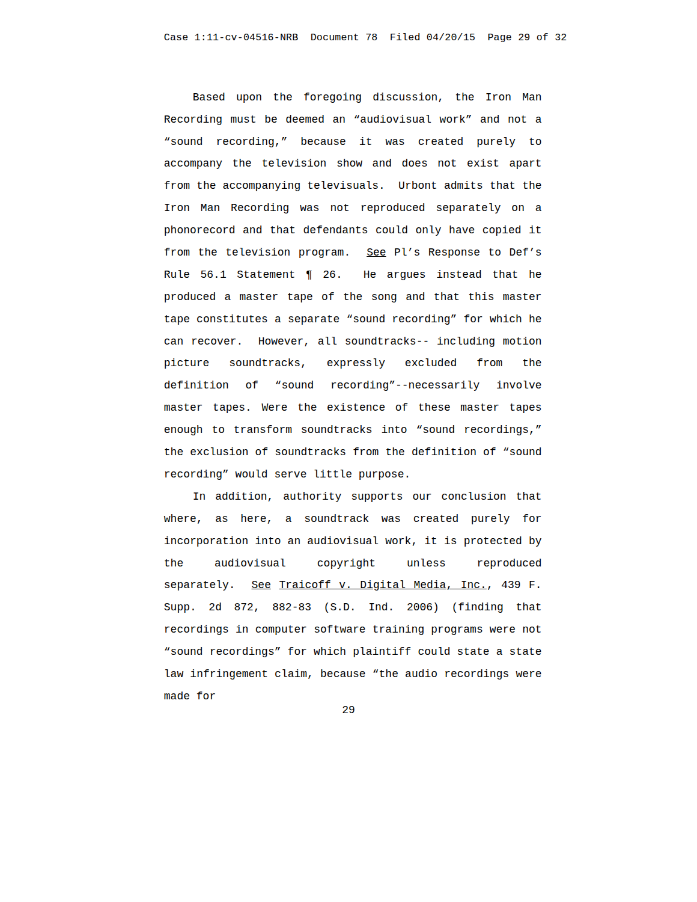Case 1:11-cv-04516-NRB Document 78 Filed 04/20/15 Page 29 of 32
Based upon the foregoing discussion, the Iron Man Recording must be deemed an “audiovisual work” and not a “sound recording,” because it was created purely to accompany the television show and does not exist apart from the accompanying televisuals. Urbont admits that the Iron Man Recording was not reproduced separately on a phonorecord and that defendants could only have copied it from the television program. See Pl’s Response to Def’s Rule 56.1 Statement ¶ 26. He argues instead that he produced a master tape of the song and that this master tape constitutes a separate “sound recording” for which he can recover. However, all soundtracks-- including motion picture soundtracks, expressly excluded from the definition of “sound recording”--necessarily involve master tapes. Were the existence of these master tapes enough to transform soundtracks into “sound recordings,” the exclusion of soundtracks from the definition of “sound recording” would serve little purpose.
In addition, authority supports our conclusion that where, as here, a soundtrack was created purely for incorporation into an audiovisual work, it is protected by the audiovisual copyright unless reproduced separately. See Traicoff v. Digital Media, Inc., 439 F. Supp. 2d 872, 882-83 (S.D. Ind. 2006) (finding that recordings in computer software training programs were not “sound recordings” for which plaintiff could state a state law infringement claim, because “the audio recordings were made for
29